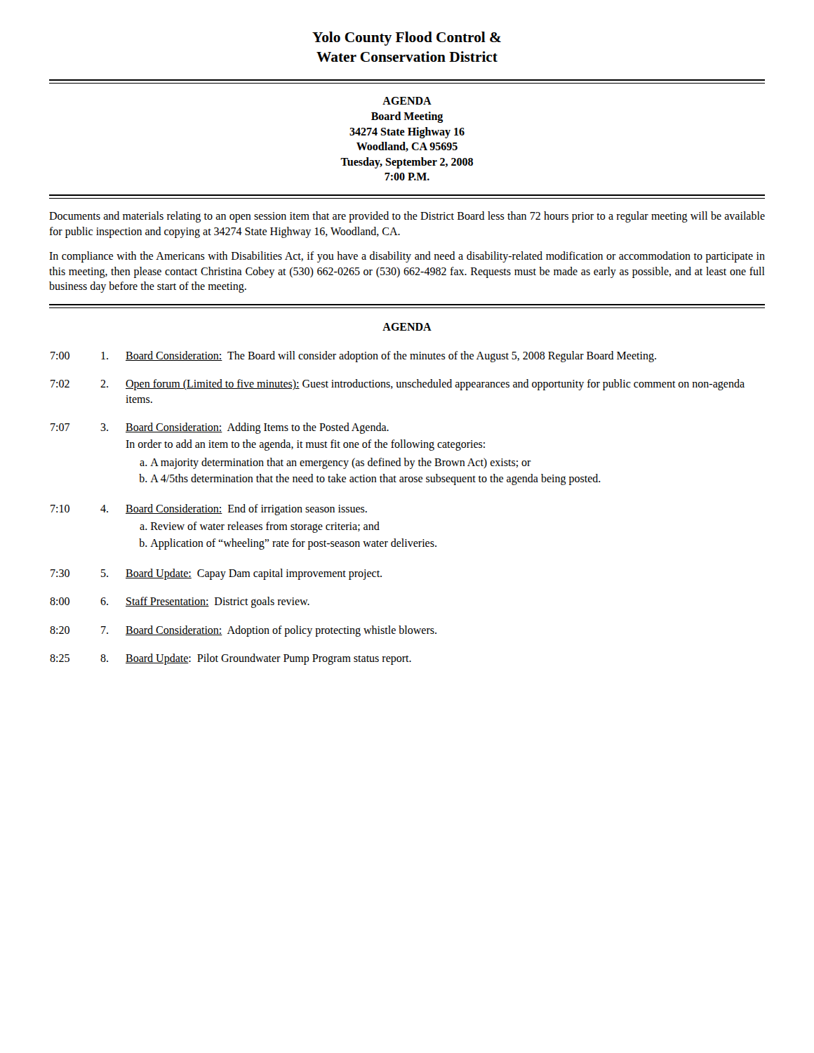Yolo County Flood Control &
Water Conservation District
AGENDA
Board Meeting
34274 State Highway 16
Woodland, CA 95695
Tuesday, September 2, 2008
7:00 P.M.
Documents and materials relating to an open session item that are provided to the District Board less than 72 hours prior to a regular meeting will be available for public inspection and copying at 34274 State Highway 16, Woodland, CA.
In compliance with the Americans with Disabilities Act, if you have a disability and need a disability-related modification or accommodation to participate in this meeting, then please contact Christina Cobey at (530) 662-0265 or (530) 662-4982 fax. Requests must be made as early as possible, and at least one full business day before the start of the meeting.
AGENDA
| 7:00 | 1. | Board Consideration: The Board will consider adoption of the minutes of the August 5, 2008 Regular Board Meeting. |
| 7:02 | 2. | Open forum (Limited to five minutes): Guest introductions, unscheduled appearances and opportunity for public comment on non-agenda items. |
| 7:07 | 3. | Board Consideration: Adding Items to the Posted Agenda. In order to add an item to the agenda, it must fit one of the following categories: A majority determination that an emergency (as defined by the Brown Act) exists; or A 4/5ths determination that the need to take action that arose subsequent to the agenda being posted. |
| 7:10 | 4. | Board Consideration: End of irrigation season issues. Review of water releases from storage criteria; and Application of “wheeling” rate for post-season water deliveries. |
| 7:30 | 5. | Board Update: Capay Dam capital improvement project. |
| 8:00 | 6. | Staff Presentation: District goals review. |
| 8:20 | 7. | Board Consideration: Adoption of policy protecting whistle blowers. |
| 8:25 | 8. | Board Update : Pilot Groundwater Pump Program status report. |